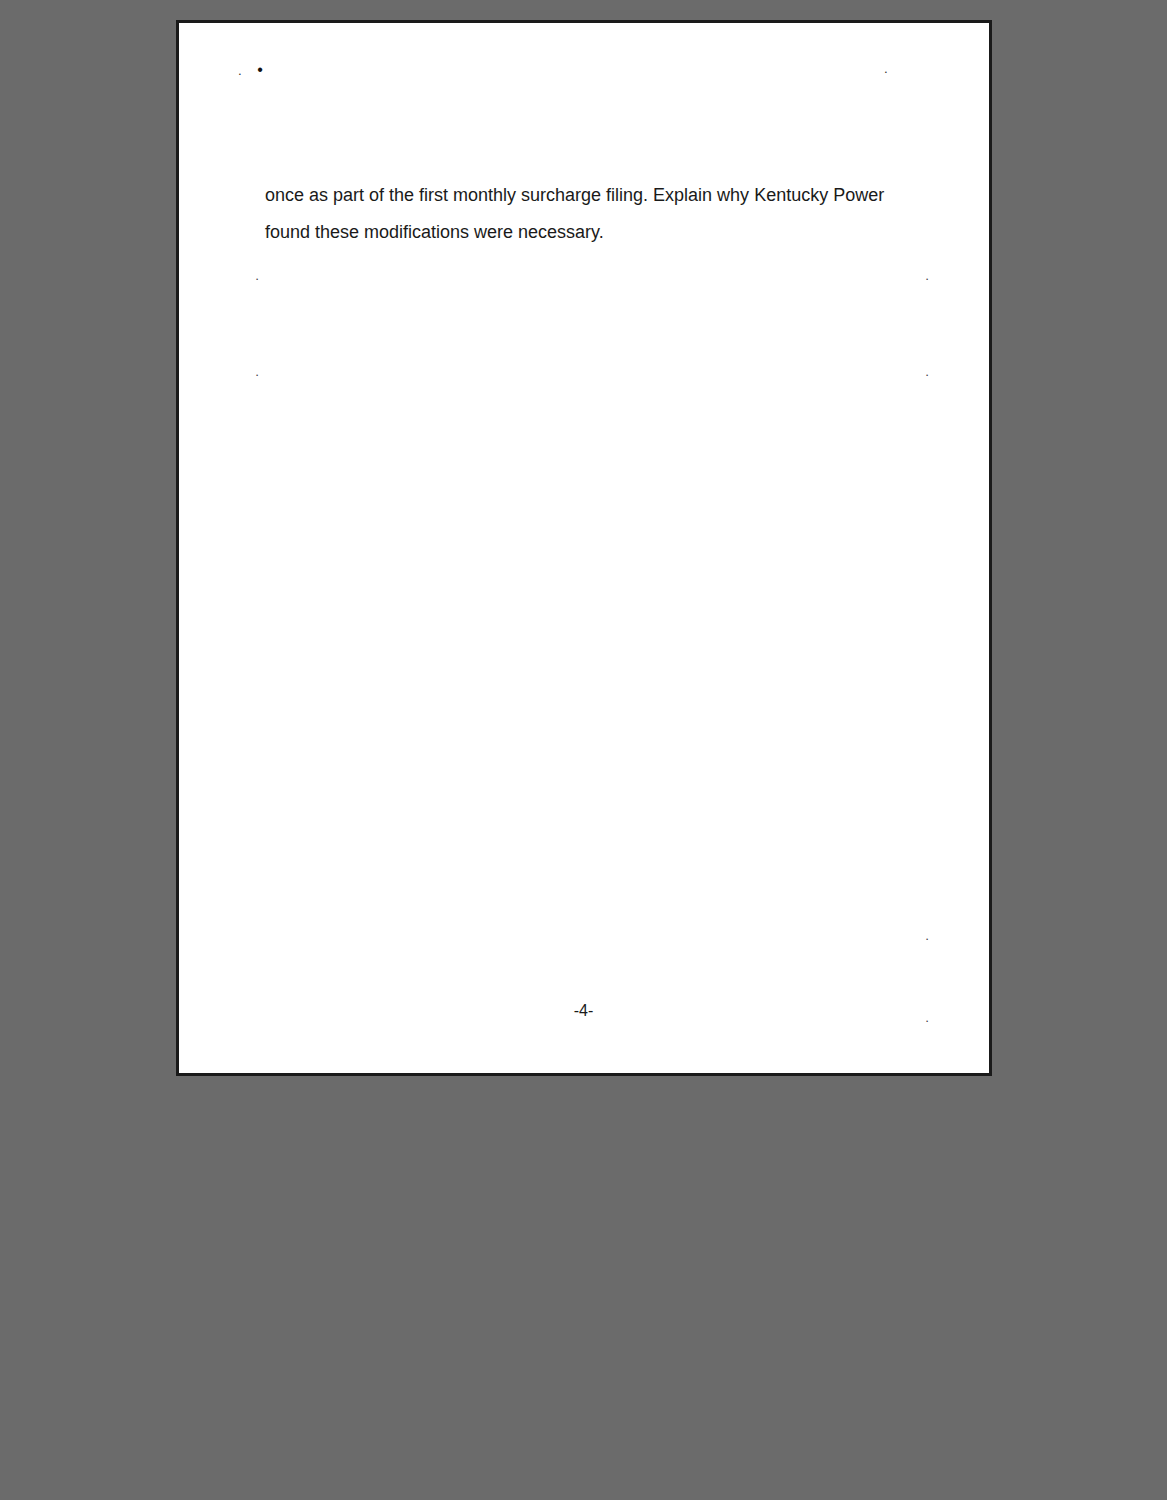. • . . . . . . .
once as part of the first monthly surcharge filing. Explain why Kentucky Power found these modifications were necessary.
-4-